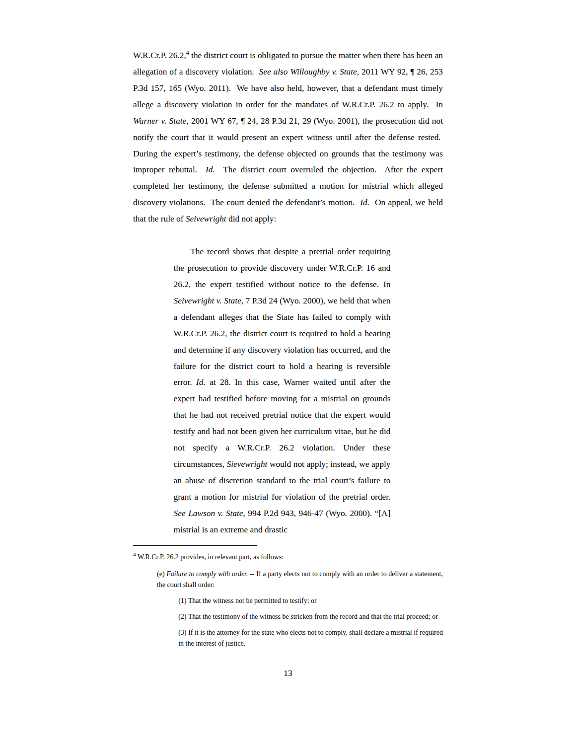W.R.Cr.P. 26.2,4 the district court is obligated to pursue the matter when there has been an allegation of a discovery violation. See also Willoughby v. State, 2011 WY 92, ¶ 26, 253 P.3d 157, 165 (Wyo. 2011). We have also held, however, that a defendant must timely allege a discovery violation in order for the mandates of W.R.Cr.P. 26.2 to apply. In Warner v. State, 2001 WY 67, ¶ 24, 28 P.3d 21, 29 (Wyo. 2001), the prosecution did not notify the court that it would present an expert witness until after the defense rested. During the expert’s testimony, the defense objected on grounds that the testimony was improper rebuttal. Id. The district court overruled the objection. After the expert completed her testimony, the defense submitted a motion for mistrial which alleged discovery violations. The court denied the defendant’s motion. Id. On appeal, we held that the rule of Seivewright did not apply:
The record shows that despite a pretrial order requiring the prosecution to provide discovery under W.R.Cr.P. 16 and 26.2, the expert testified without notice to the defense. In Seivewright v. State, 7 P.3d 24 (Wyo. 2000), we held that when a defendant alleges that the State has failed to comply with W.R.Cr.P. 26.2, the district court is required to hold a hearing and determine if any discovery violation has occurred, and the failure for the district court to hold a hearing is reversible error. Id. at 28. In this case, Warner waited until after the expert had testified before moving for a mistrial on grounds that he had not received pretrial notice that the expert would testify and had not been given her curriculum vitae, but he did not specify a W.R.Cr.P. 26.2 violation. Under these circumstances, Sievewright would not apply; instead, we apply an abuse of discretion standard to the trial court’s failure to grant a motion for mistrial for violation of the pretrial order. See Lawson v. State, 994 P.2d 943, 946-47 (Wyo. 2000). “[A] mistrial is an extreme and drastic
4 W.R.Cr.P. 26.2 provides, in relevant part, as follows:
(e) Failure to comply with order. -- If a party elects not to comply with an order to deliver a statement, the court shall order:
(1) That the witness not be permitted to testify; or
(2) That the testimony of the witness be stricken from the record and that the trial proceed; or
(3) If it is the attorney for the state who elects not to comply, shall declare a mistrial if required in the interest of justice.
13